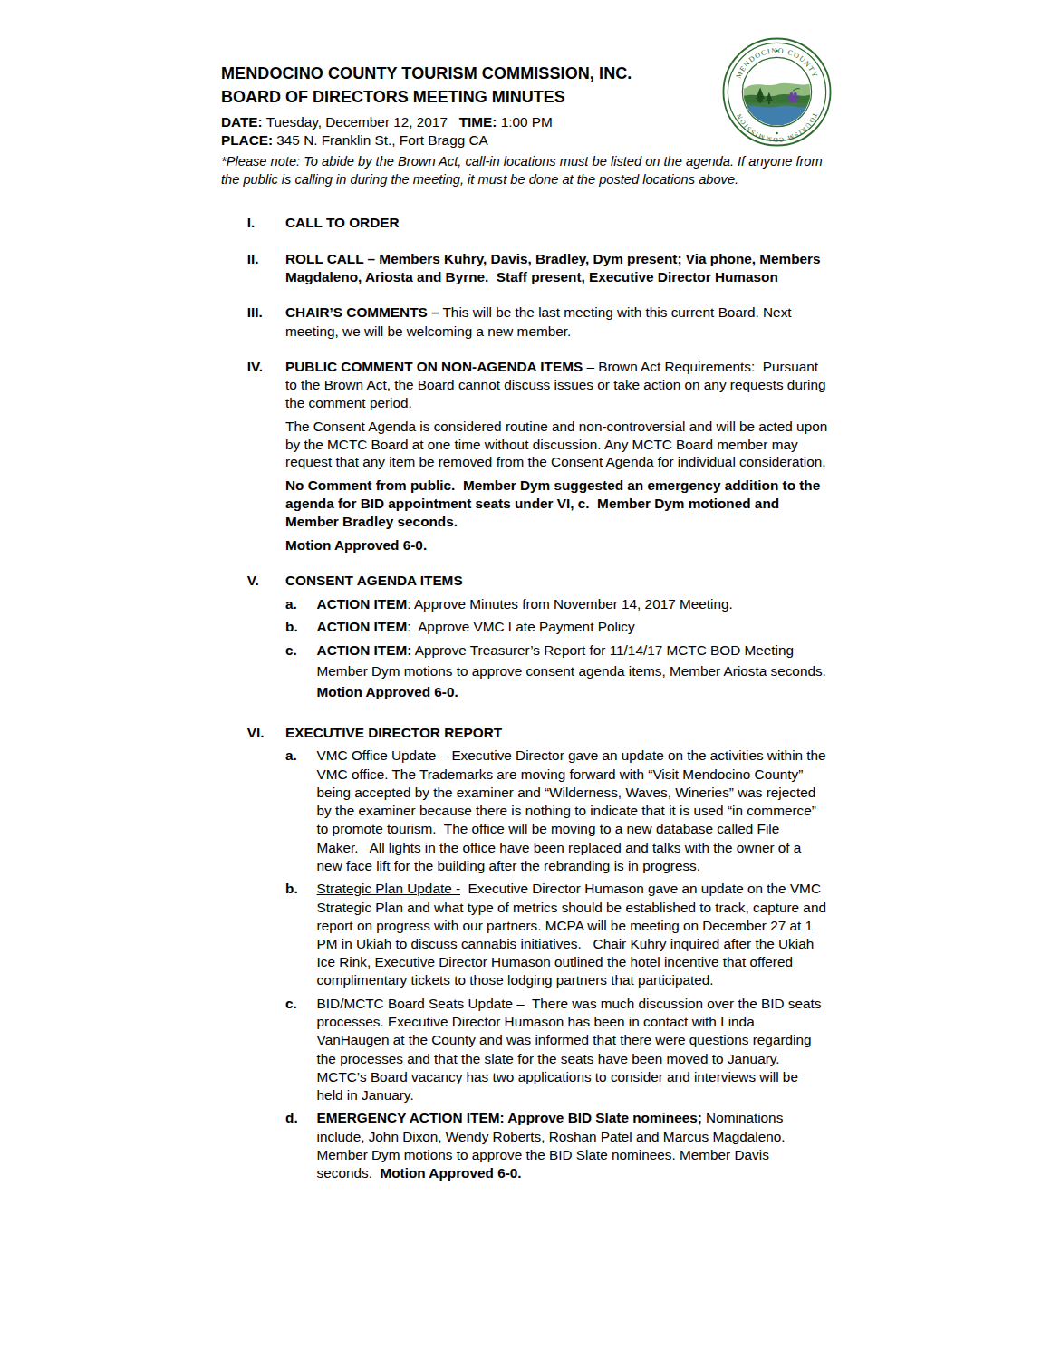MENDOCINO COUNTY TOURISM COMMISSION
MENDOCINO COUNTY TOURISM COMMISSION, INC.
BOARD OF DIRECTORS MEETING MINUTES
DATE: Tuesday, December 12, 2017 TIME: 1:00 PM
PLACE: 345 N. Franklin St., Fort Bragg CA
*Please note: To abide by the Brown Act, call-in locations must be listed on the agenda. If anyone from
the public is calling in during the meeting, it must be done at the posted locations above.
I.
CALL TO ORDER
II.
ROLL CALL – Members Kuhry, Davis, Bradley, Dym present; Via phone, Members Magdaleno, Ariosta and Byrne. Staff present, Executive Director Humason
III.
CHAIR’S COMMENTS – This will be the last meeting with this current Board. Next meeting, we will be welcoming a new member.
IV.
PUBLIC COMMENT ON NON-AGENDA ITEMS – Brown Act Requirements: Pursuant to the Brown Act, the Board cannot discuss issues or take action on any requests during the comment period.
The Consent Agenda is considered routine and non-controversial and will be acted upon by the MCTC Board at one time without discussion. Any MCTC Board member may request that any item be removed from the Consent Agenda for individual consideration.
No Comment from public. Member Dym suggested an emergency addition to the agenda for BID appointment seats under VI, c. Member Dym motioned and Member Bradley seconds.
Motion Approved 6-0.
V.
CONSENT AGENDA ITEMS
a.
ACTION ITEM: Approve Minutes from November 14, 2017 Meeting.
b.
ACTION ITEM: Approve VMC Late Payment Policy
c.
ACTION ITEM: Approve Treasurer’s Report for 11/14/17 MCTC BOD Meeting
Member Dym motions to approve consent agenda items, Member Ariosta seconds.
Motion Approved 6-0.
VI.
EXECUTIVE DIRECTOR REPORT
a.
VMC Office Update – Executive Director gave an update on the activities within the VMC office. The Trademarks are moving forward with “Visit Mendocino County” being accepted by the examiner and “Wilderness, Waves, Wineries” was rejected by the examiner because there is nothing to indicate that it is used “in commerce” to promote tourism. The office will be moving to a new database called File Maker. All lights in the office have been replaced and talks with the owner of a new face lift for the building after the rebranding is in progress.
b.
Strategic Plan Update - Executive Director Humason gave an update on the VMC Strategic Plan and what type of metrics should be established to track, capture and report on progress with our partners. MCPA will be meeting on December 27 at 1 PM in Ukiah to discuss cannabis initiatives. Chair Kuhry inquired after the Ukiah Ice Rink, Executive Director Humason outlined the hotel incentive that offered complimentary tickets to those lodging partners that participated.
c.
BID/MCTC Board Seats Update – There was much discussion over the BID seats processes. Executive Director Humason has been in contact with Linda VanHaugen at the County and was informed that there were questions regarding the processes and that the slate for the seats have been moved to January. MCTC’s Board vacancy has two applications to consider and interviews will be held in January.
d.
EMERGENCY ACTION ITEM: Approve BID Slate nominees; Nominations include, John Dixon, Wendy Roberts, Roshan Patel and Marcus Magdaleno. Member Dym motions to approve the BID Slate nominees. Member Davis seconds. Motion Approved 6-0.